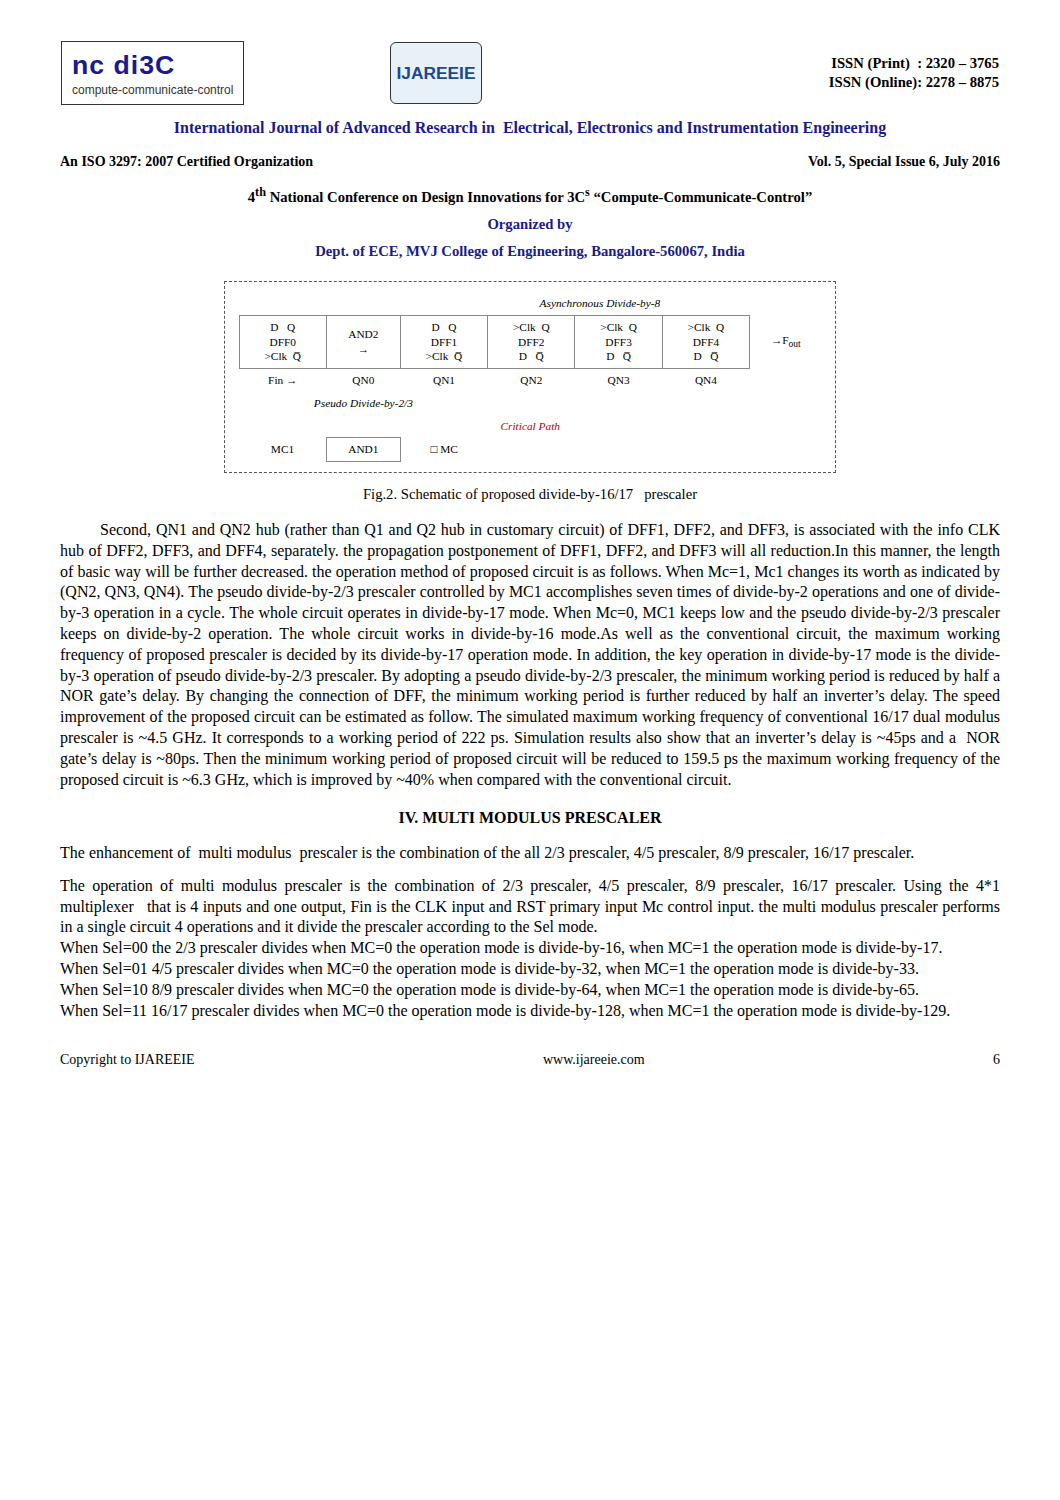| nc di3C compute-communicate-control | IJAREEIE | ISSN (Print) : 2320 – 3765 ISSN (Online): 2278 – 8875 |
International Journal of Advanced Research in Electrical, Electronics and Instrumentation Engineering
An ISO 3297: 2007 Certified Organization Vol. 5, Special Issue 6, July 2016
4th National Conference on Design Innovations for 3Cs “Compute-Communicate-Control”
Organized by
Dept. of ECE, MVJ College of Engineering, Bangalore-560067, India
| | Asynchronous Divide-by-8 |
| D Q DFF0 >Clk Q̅ | AND2 → | D Q DFF1 >Clk Q̅ | >Clk Q DFF2 D Q̅ | >Clk Q DFF3 D Q̅ | >Clk Q DFF4 D Q̅ | →F out |
| Fin → | QN0 | QN1 | QN2 | QN3 | QN4 | |
| Pseudo Divide-by-2/3 | |
| Critical Path |
| MC1 | AND1 | □ MC | |
Fig.2. Schematic of proposed divide-by-16/17 prescaler
Second, QN1 and QN2 hub (rather than Q1 and Q2 hub in customary circuit) of DFF1, DFF2, and DFF3, is associated with the info CLK hub of DFF2, DFF3, and DFF4, separately. the propagation postponement of DFF1, DFF2, and DFF3 will all reduction.In this manner, the length of basic way will be further decreased. the operation method of proposed circuit is as follows. When Mc=1, Mc1 changes its worth as indicated by (QN2, QN3, QN4). The pseudo divide-by-2/3 prescaler controlled by MC1 accomplishes seven times of divide-by-2 operations and one of divide-by-3 operation in a cycle. The whole circuit operates in divide-by-17 mode. When Mc=0, MC1 keeps low and the pseudo divide-by-2/3 prescaler keeps on divide-by-2 operation. The whole circuit works in divide-by-16 mode.As well as the conventional circuit, the maximum working frequency of proposed prescaler is decided by its divide-by-17 operation mode. In addition, the key operation in divide-by-17 mode is the divide-by-3 operation of pseudo divide-by-2/3 prescaler. By adopting a pseudo divide-by-2/3 prescaler, the minimum working period is reduced by half a NOR gate’s delay. By changing the connection of DFF, the minimum working period is further reduced by half an inverter’s delay. The speed improvement of the proposed circuit can be estimated as follow. The simulated maximum working frequency of conventional 16/17 dual modulus prescaler is ~4.5 GHz. It corresponds to a working period of 222 ps. Simulation results also show that an inverter’s delay is ~45ps and a NOR gate’s delay is ~80ps. Then the minimum working period of proposed circuit will be reduced to 159.5 ps the maximum working frequency of the proposed circuit is ~6.3 GHz, which is improved by ~40% when compared with the conventional circuit.
IV. MULTI MODULUS PRESCALER
The enhancement of multi modulus prescaler is the combination of the all 2/3 prescaler, 4/5 prescaler, 8/9 prescaler, 16/17 prescaler.
The operation of multi modulus prescaler is the combination of 2/3 prescaler, 4/5 prescaler, 8/9 prescaler, 16/17 prescaler. Using the 4*1 multiplexer that is 4 inputs and one output, Fin is the CLK input and RST primary input Mc control input. the multi modulus prescaler performs in a single circuit 4 operations and it divide the prescaler according to the Sel mode.
When Sel=00 the 2/3 prescaler divides when MC=0 the operation mode is divide-by-16, when MC=1 the operation mode is divide-by-17.
When Sel=01 4/5 prescaler divides when MC=0 the operation mode is divide-by-32, when MC=1 the operation mode is divide-by-33.
When Sel=10 8/9 prescaler divides when MC=0 the operation mode is divide-by-64, when MC=1 the operation mode is divide-by-65.
When Sel=11 16/17 prescaler divides when MC=0 the operation mode is divide-by-128, when MC=1 the operation mode is divide-by-129.
Copyright to IJAREEIE 6
www.ijareeie.com